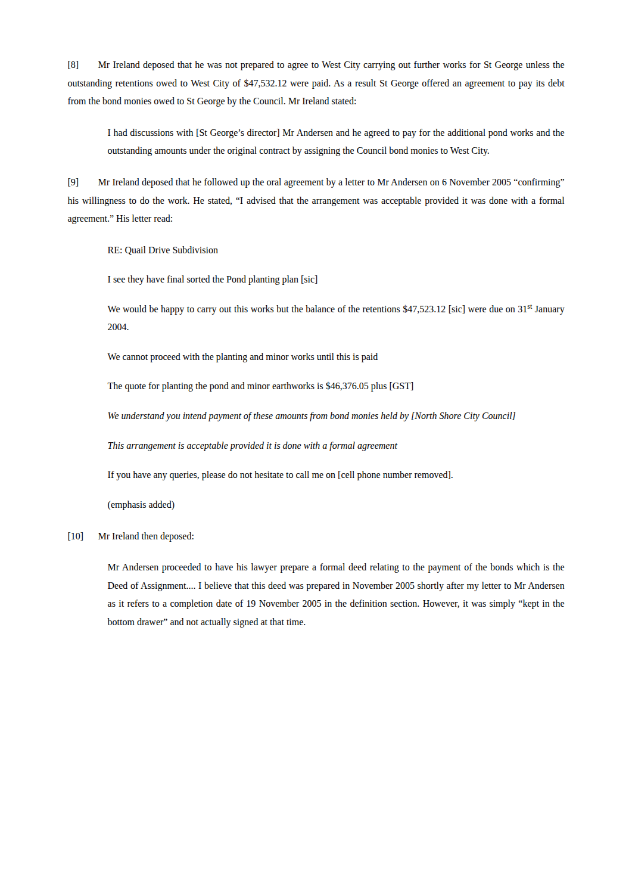[8] Mr Ireland deposed that he was not prepared to agree to West City carrying out further works for St George unless the outstanding retentions owed to West City of $47,532.12 were paid. As a result St George offered an agreement to pay its debt from the bond monies owed to St George by the Council. Mr Ireland stated:
I had discussions with [St George’s director] Mr Andersen and he agreed to pay for the additional pond works and the outstanding amounts under the original contract by assigning the Council bond monies to West City.
[9] Mr Ireland deposed that he followed up the oral agreement by a letter to Mr Andersen on 6 November 2005 “confirming” his willingness to do the work. He stated, “I advised that the arrangement was acceptable provided it was done with a formal agreement.” His letter read:
RE: Quail Drive Subdivision
I see they have final sorted the Pond planting plan [sic]
We would be happy to carry out this works but the balance of the retentions $47,523.12 [sic] were due on 31st January 2004.
We cannot proceed with the planting and minor works until this is paid
The quote for planting the pond and minor earthworks is $46,376.05 plus [GST]
We understand you intend payment of these amounts from bond monies held by [North Shore City Council]
This arrangement is acceptable provided it is done with a formal agreement
If you have any queries, please do not hesitate to call me on [cell phone number removed].
(emphasis added)
[10] Mr Ireland then deposed:
Mr Andersen proceeded to have his lawyer prepare a formal deed relating to the payment of the bonds which is the Deed of Assignment.... I believe that this deed was prepared in November 2005 shortly after my letter to Mr Andersen as it refers to a completion date of 19 November 2005 in the definition section. However, it was simply “kept in the bottom drawer” and not actually signed at that time.